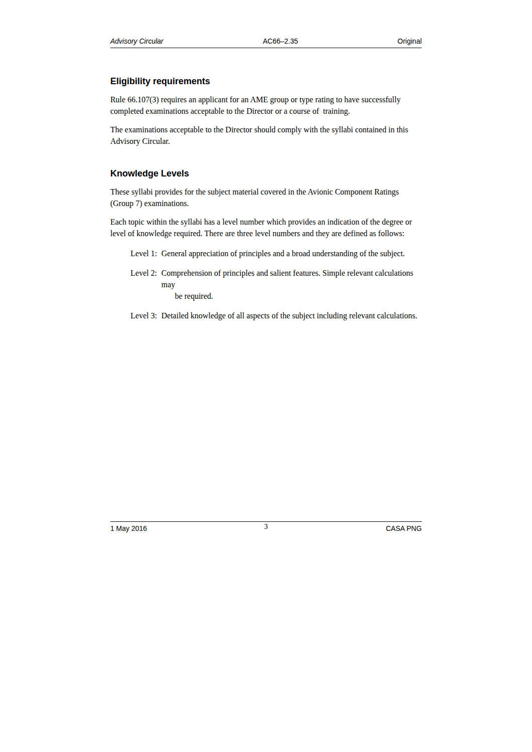Advisory Circular
AC66–2.35
Original
Eligibility requirements
Rule 66.107(3) requires an applicant for an AME group or type rating to have successfully completed examinations acceptable to the Director or a course of training.
The examinations acceptable to the Director should comply with the syllabi contained in this Advisory Circular.
Knowledge Levels
These syllabi provides for the subject material covered in the Avionic Component Ratings (Group 7) examinations.
Each topic within the syllabi has a level number which provides an indication of the degree or level of knowledge required. There are three level numbers and they are defined as follows:
Level 1:
General appreciation of principles and a broad understanding of the subject.
Level 2:
Comprehension of principles and salient features. Simple relevant calculations maybe required.
Level 3:
Detailed knowledge of all aspects of the subject including relevant calculations.
1 May 2016
3
CASA PNG